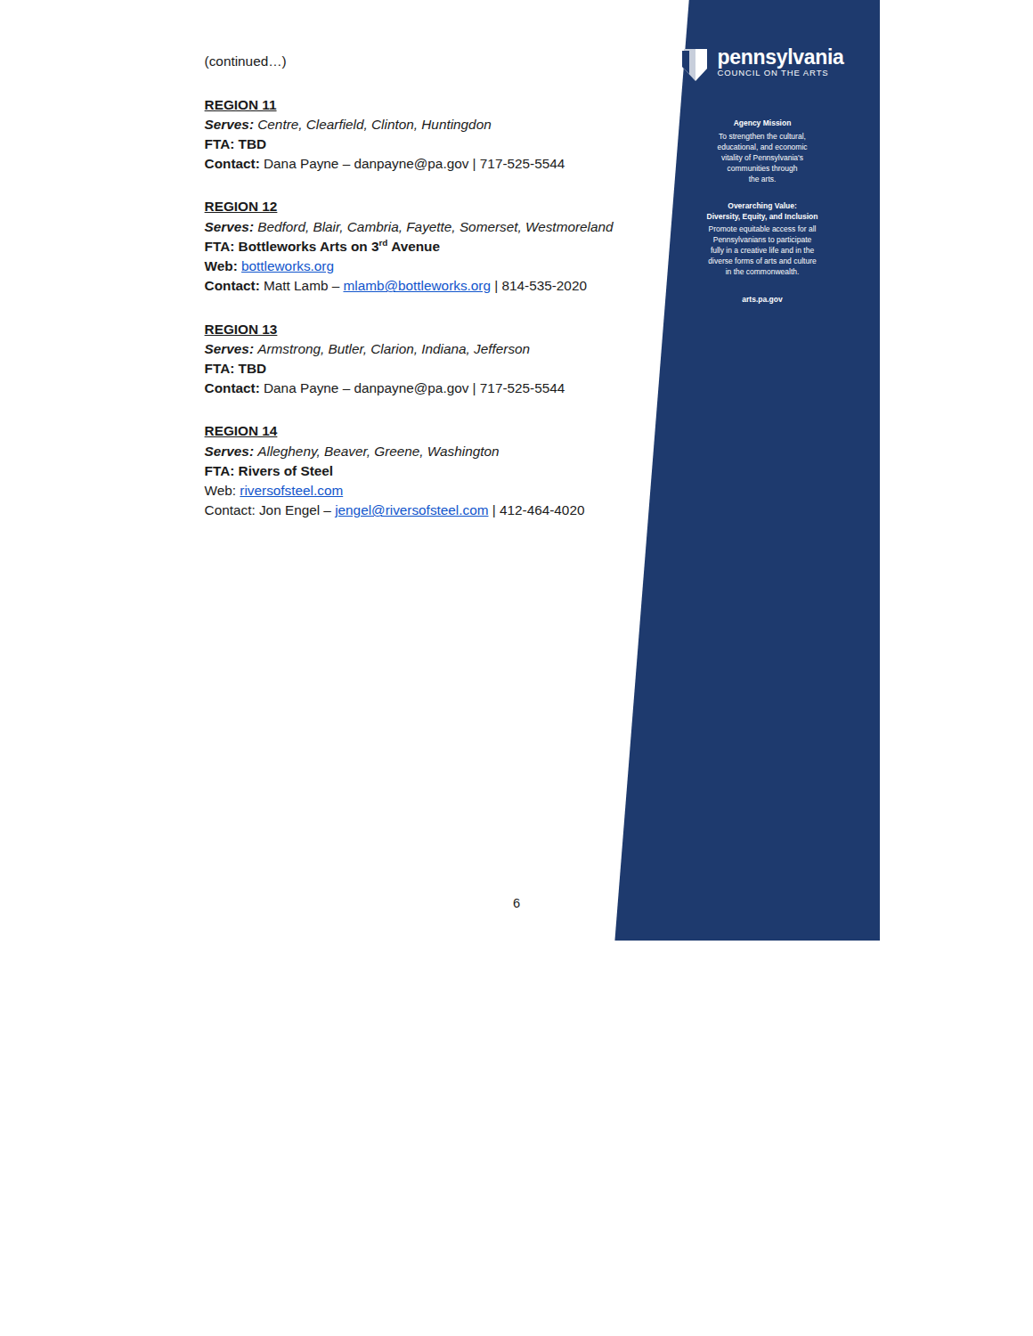pennsylvania COUNCIL ON THE ARTS
Agency Mission
To strengthen the cultural,
educational, and economic
vitality of Pennsylvania's
communities through
the arts.
Overarching Value:
Diversity, Equity, and Inclusion
Promote equitable access for all
Pennsylvanians to participate
fully in a creative life and in the
diverse forms of arts and culture
in the commonwealth.
arts.pa.gov
(continued…)
REGION 11
Serves: Centre, Clearfield, Clinton, Huntingdon
FTA: TBD
Contact: Dana Payne – danpayne@pa.gov | 717-525-5544
REGION 12
Serves: Bedford, Blair, Cambria, Fayette, Somerset, Westmoreland
FTA: Bottleworks Arts on 3rd Avenue
Web: bottleworks.org
Contact: Matt Lamb – mlamb@bottleworks.org | 814-535-2020
REGION 13
Serves: Armstrong, Butler, Clarion, Indiana, Jefferson
FTA: TBD
Contact: Dana Payne – danpayne@pa.gov | 717-525-5544
REGION 14
Serves: Allegheny, Beaver, Greene, Washington
FTA: Rivers of Steel
Web: riversofsteel.com
Contact: Jon Engel – jengel@riversofsteel.com | 412-464-4020
6